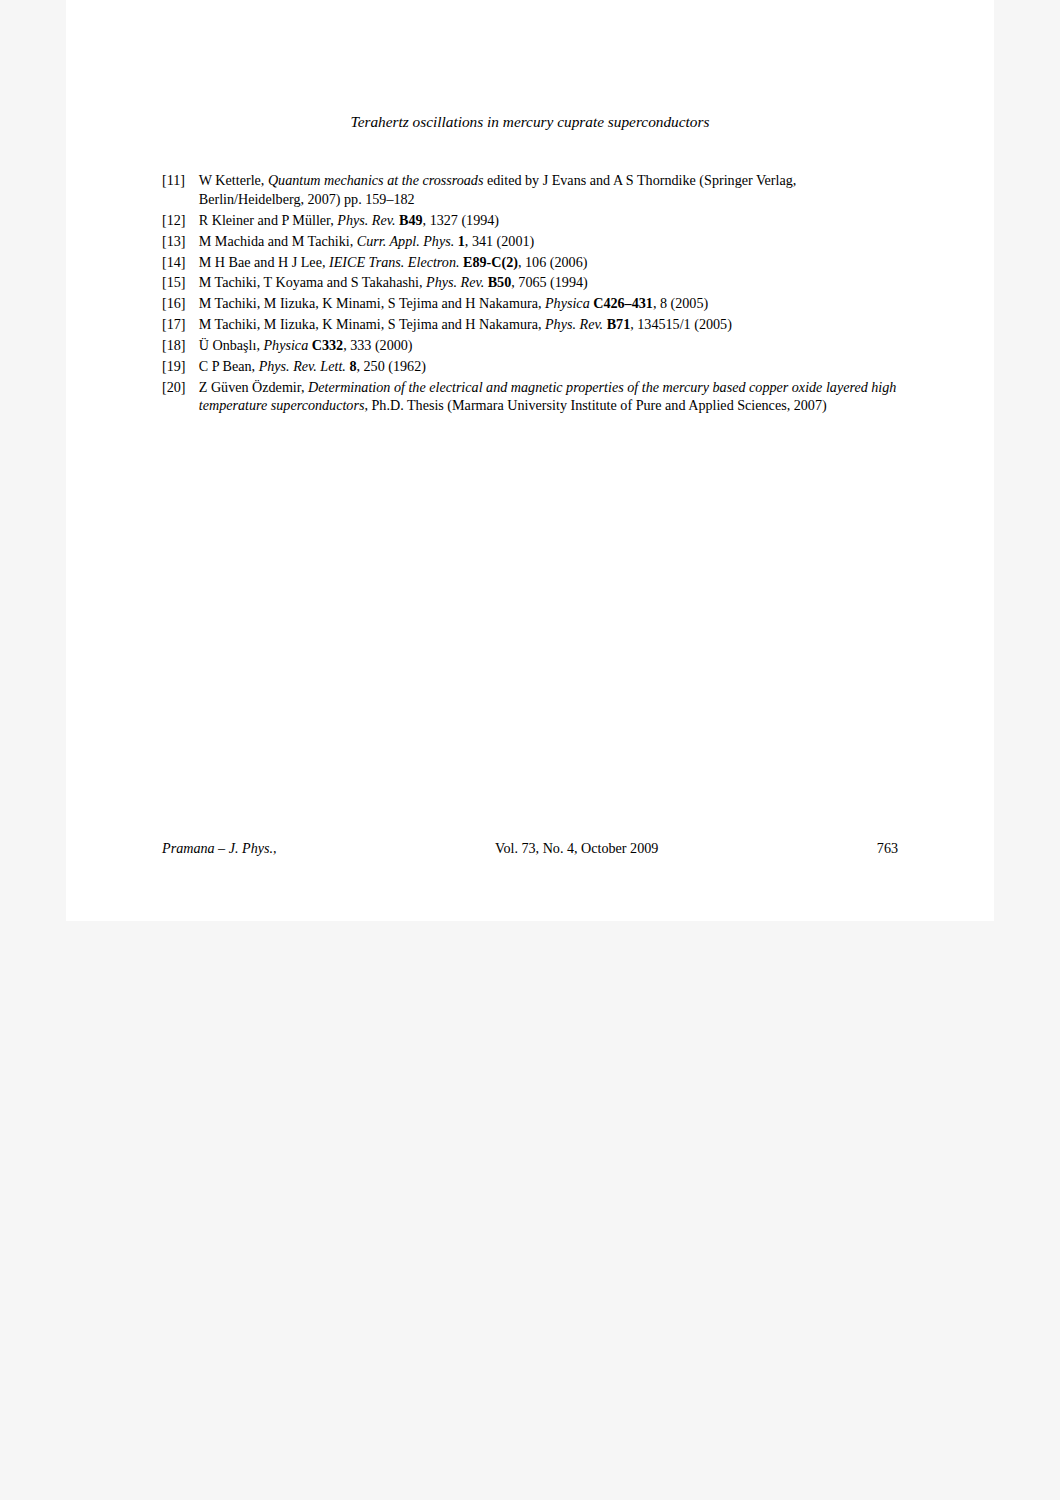Terahertz oscillations in mercury cuprate superconductors
[11] W Ketterle, Quantum mechanics at the crossroads edited by J Evans and A S Thorndike (Springer Verlag, Berlin/Heidelberg, 2007) pp. 159–182
[12] R Kleiner and P Müller, Phys. Rev. B49, 1327 (1994)
[13] M Machida and M Tachiki, Curr. Appl. Phys. 1, 341 (2001)
[14] M H Bae and H J Lee, IEICE Trans. Electron. E89-C(2), 106 (2006)
[15] M Tachiki, T Koyama and S Takahashi, Phys. Rev. B50, 7065 (1994)
[16] M Tachiki, M Iizuka, K Minami, S Tejima and H Nakamura, Physica C426–431, 8 (2005)
[17] M Tachiki, M Iizuka, K Minami, S Tejima and H Nakamura, Phys. Rev. B71, 134515/1 (2005)
[18] Ü Onbaşlı, Physica C332, 333 (2000)
[19] C P Bean, Phys. Rev. Lett. 8, 250 (1962)
[20] Z Güven Özdemir, Determination of the electrical and magnetic properties of the mercury based copper oxide layered high temperature superconductors, Ph.D. Thesis (Marmara University Institute of Pure and Applied Sciences, 2007)
Pramana – J. Phys., Vol. 73, No. 4, October 2009 763